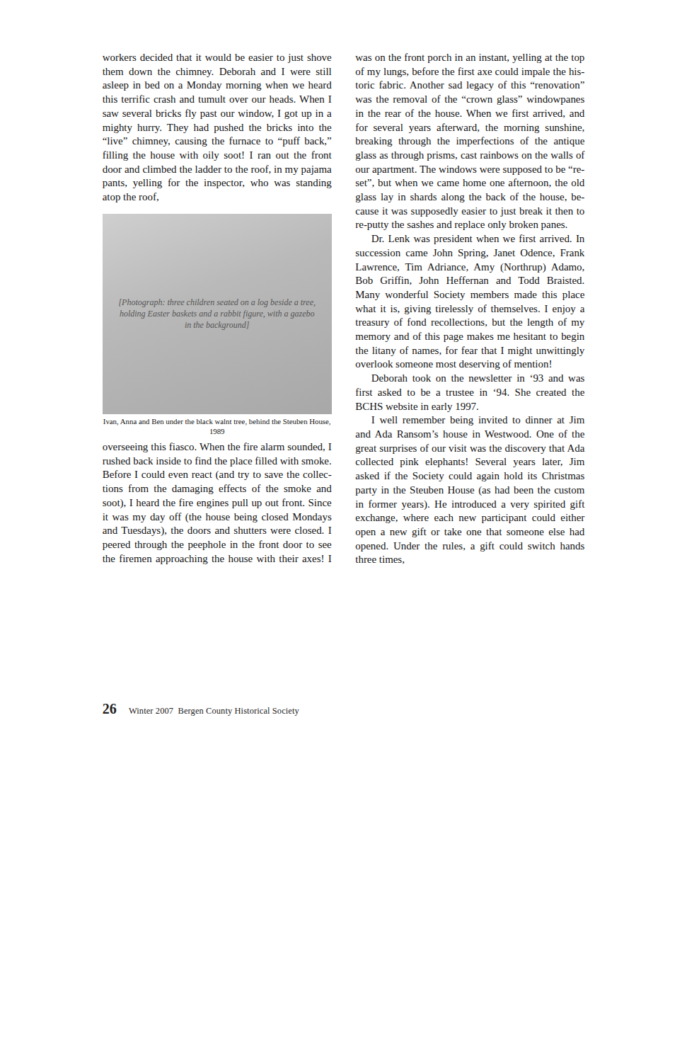workers decided that it would be easier to just shove them down the chimney. Deborah and I were still asleep in bed on a Monday morning when we heard this terrific crash and tumult over our heads. When I saw several bricks fly past our window, I got up in a mighty hurry. They had pushed the bricks into the “live” chimney, causing the furnace to “puff back,” filling the house with oily soot! I ran out the front door and climbed the ladder to the roof, in my pajama pants, yelling for the inspector, who was standing atop the roof,
[Photograph: three children seated on a log beside a tree, holding Easter baskets and a rabbit figure, with a gazebo in the background]
Ivan, Anna and Ben under the black walnt tree, behind the Steuben House, 1989
overseeing this fiasco. When the fire alarm sounded, I rushed back inside to find the place filled with smoke. Before I could even react (and try to save the collections from the damaging effects of the smoke and soot), I heard the fire engines pull up out front. Since it was my day off (the house being closed Mondays and Tuesdays), the doors and shutters were closed. I peered through the peephole in the front door to see the firemen approaching the house with their axes! I was on the front porch in an instant, yelling at the top of my lungs, before the first axe could impale the historic fabric. Another sad legacy of this “renovation” was the removal of the “crown glass” windowpanes in the rear of the house. When we first arrived, and for several years afterward, the morning sunshine, breaking through the imperfections of the antique glass as through prisms, cast rainbows on the walls of our apartment. The windows were supposed to be “re-set”, but when we came home one afternoon, the old glass lay in shards along the back of the house, because it was supposedly easier to just break it then to re-putty the sashes and replace only broken panes.
Dr. Lenk was president when we first arrived. In succession came John Spring, Janet Odence, Frank Lawrence, Tim Adriance, Amy (Northrup) Adamo, Bob Griffin, John Heffernan and Todd Braisted. Many wonderful Society members made this place what it is, giving tirelessly of themselves. I enjoy a treasury of fond recollections, but the length of my memory and of this page makes me hesitant to begin the litany of names, for fear that I might unwittingly overlook someone most deserving of mention!
Deborah took on the newsletter in ‘93 and was first asked to be a trustee in ‘94. She created the BCHS website in early 1997.
I well remember being invited to dinner at Jim and Ada Ransom’s house in Westwood. One of the great surprises of our visit was the discovery that Ada collected pink elephants! Several years later, Jim asked if the Society could again hold its Christmas party in the Steuben House (as had been the custom in former years). He introduced a very spirited gift exchange, where each new participant could either open a new gift or take one that someone else had opened. Under the rules, a gift could switch hands three times,
26 Winter 2007 Bergen County Historical Society